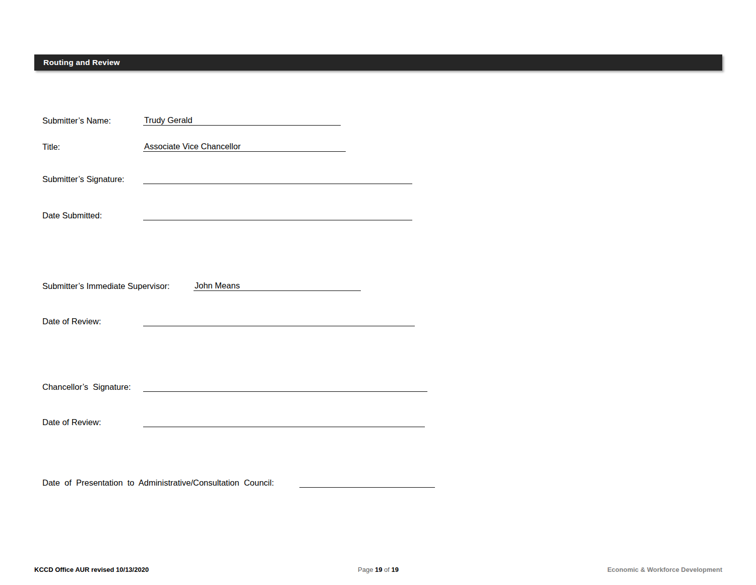Routing and Review
Submitter’s Name: Trudy Gerald
Title: Associate Vice Chancellor
Submitter’s Signature:
Date Submitted:
Submitter’s Immediate Supervisor: John Means
Date of Review:
Chancellor’s Signature:
Date of Review:
Date of Presentation to Administrative/Consultation Council:
KCCD Office AUR revised 10/13/2020
Page 19 of 19
Economic & Workforce Development